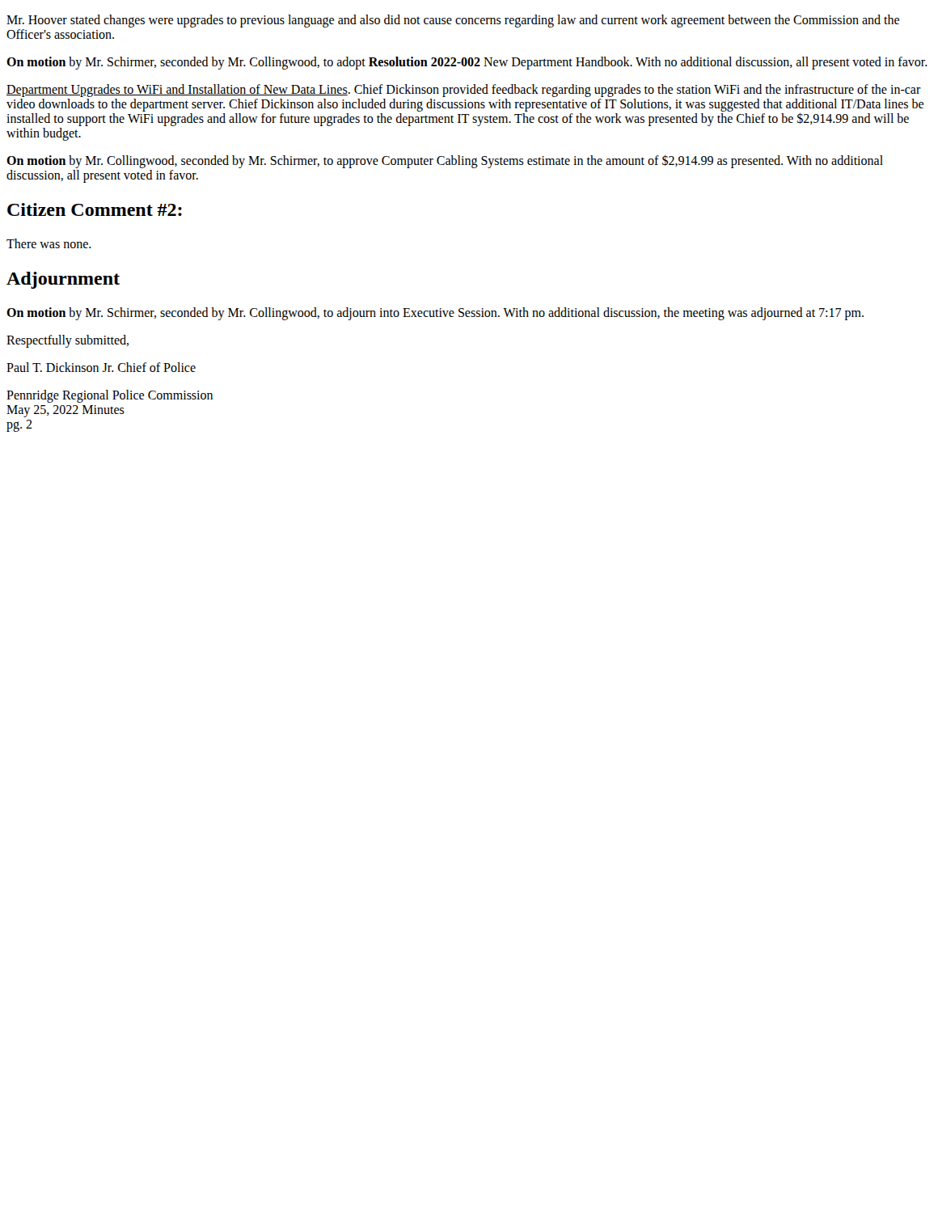Mr. Hoover stated changes were upgrades to previous language and also did not cause concerns regarding law and current work agreement between the Commission and the Officer's association.
On motion by Mr. Schirmer, seconded by Mr. Collingwood, to adopt Resolution 2022-002 New Department Handbook. With no additional discussion, all present voted in favor.
Department Upgrades to WiFi and Installation of New Data Lines. Chief Dickinson provided feedback regarding upgrades to the station WiFi and the infrastructure of the in-car video downloads to the department server. Chief Dickinson also included during discussions with representative of IT Solutions, it was suggested that additional IT/Data lines be installed to support the WiFi upgrades and allow for future upgrades to the department IT system. The cost of the work was presented by the Chief to be $2,914.99 and will be within budget.
On motion by Mr. Collingwood, seconded by Mr. Schirmer, to approve Computer Cabling Systems estimate in the amount of $2,914.99 as presented. With no additional discussion, all present voted in favor.
Citizen Comment #2:
There was none.
Adjournment
On motion by Mr. Schirmer, seconded by Mr. Collingwood, to adjourn into Executive Session. With no additional discussion, the meeting was adjourned at 7:17 pm.
Respectfully submitted,
Paul T. Dickinson Jr. Chief of Police
Pennridge Regional Police Commission
May 25, 2022 Minutes
pg. 2